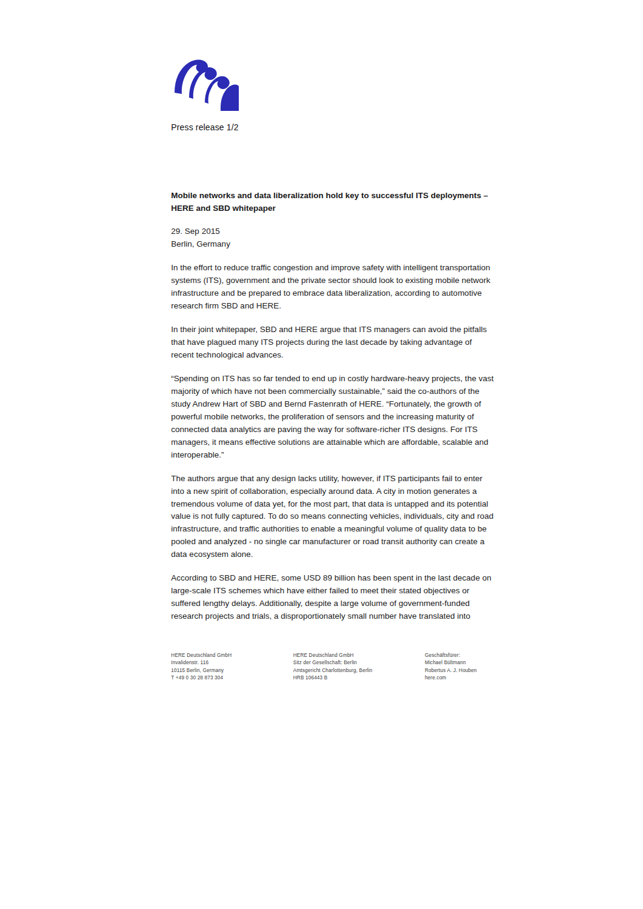Press release 1/2
Mobile networks and data liberalization hold key to successful ITS deployments – HERE and SBD whitepaper
29. Sep 2015 Berlin, Germany
In the effort to reduce traffic congestion and improve safety with intelligent transportation systems (ITS), government and the private sector should look to existing mobile network infrastructure and be prepared to embrace data liberalization, according to automotive research firm SBD and HERE.
In their joint whitepaper, SBD and HERE argue that ITS managers can avoid the pitfalls that have plagued many ITS projects during the last decade by taking advantage of recent technological advances.
“Spending on ITS has so far tended to end up in costly hardware-heavy projects, the vast majority of which have not been commercially sustainable,” said the co-authors of the study Andrew Hart of SBD and Bernd Fastenrath of HERE. “Fortunately, the growth of powerful mobile networks, the proliferation of sensors and the increasing maturity of connected data analytics are paving the way for software-richer ITS designs. For ITS managers, it means effective solutions are attainable which are affordable, scalable and interoperable.”
The authors argue that any design lacks utility, however, if ITS participants fail to enter into a new spirit of collaboration, especially around data. A city in motion generates a tremendous volume of data yet, for the most part, that data is untapped and its potential value is not fully captured. To do so means connecting vehicles, individuals, city and road infrastructure, and traffic authorities to enable a meaningful volume of quality data to be pooled and analyzed - no single car manufacturer or road transit authority can create a data ecosystem alone.
According to SBD and HERE, some USD 89 billion has been spent in the last decade on large-scale ITS schemes which have either failed to meet their stated objectives or suffered lengthy delays. Additionally, despite a large volume of government-funded research projects and trials, a disproportionately small number have translated into
HERE Deutschland GmbH
Invalidenstr. 116
10115 Berlin, Germany
T +49 0 30 28 873 304
HERE Deutschland GmbH
Sitz der Gesellschaft: Berlin
Amtsgericht Charlottenburg, Berlin
HRB 106443 B
Geschäftsfürer:
Michael Bültmann
Robertus A. J. Houben
here.com